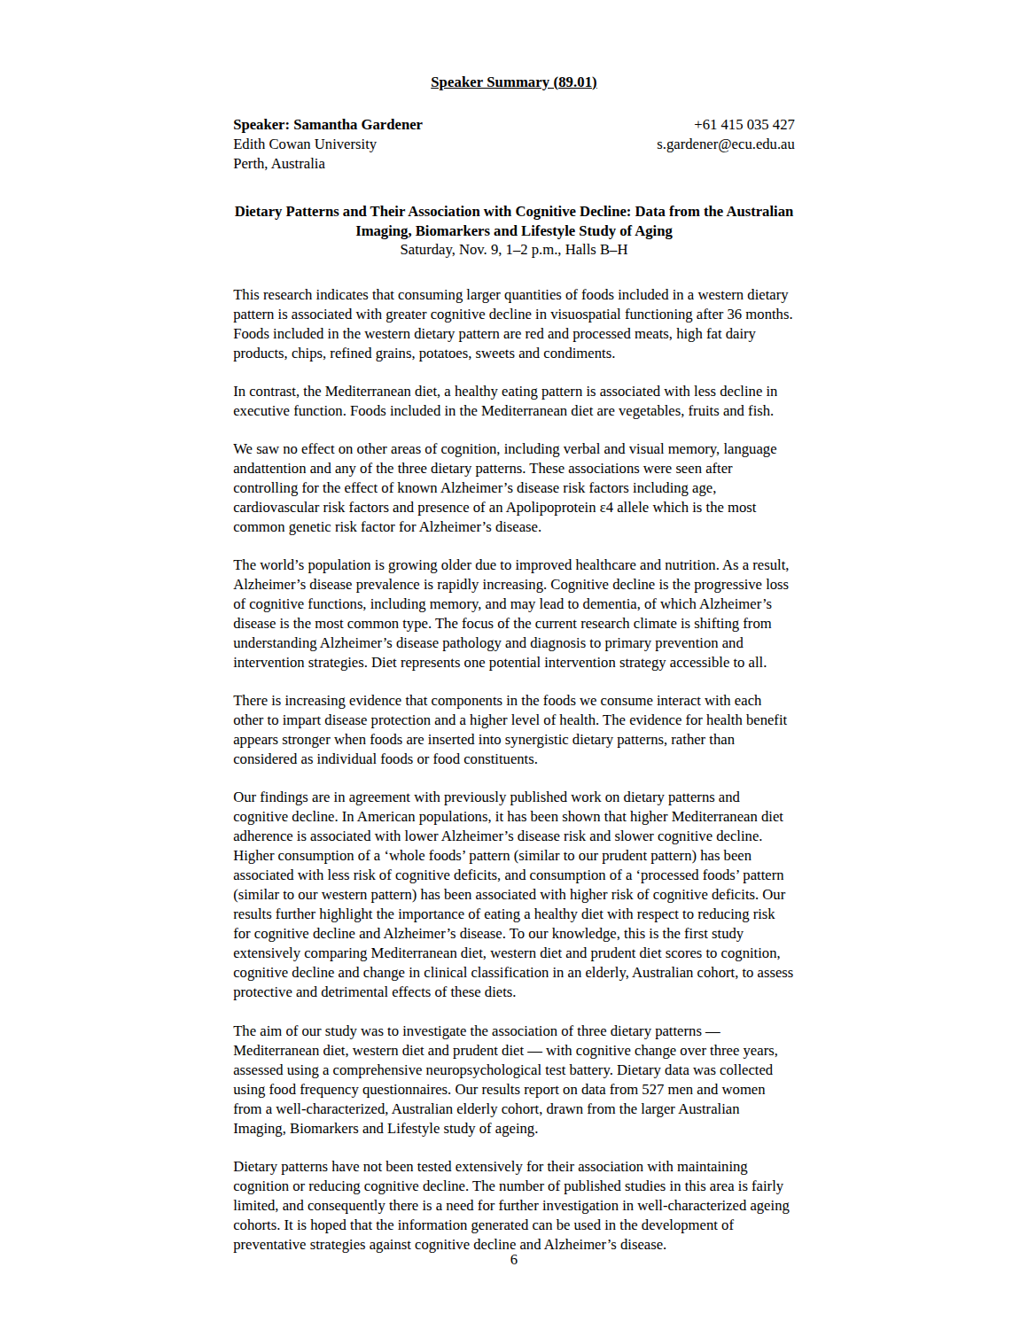Speaker Summary (89.01)
| Speaker: Samantha Gardener | +61 415 035 427 |
| Edith Cowan University | s.gardener@ecu.edu.au |
| Perth, Australia | |
Dietary Patterns and Their Association with Cognitive Decline: Data from the Australian Imaging, Biomarkers and Lifestyle Study of Aging
Saturday, Nov. 9, 1–2 p.m., Halls B–H
This research indicates that consuming larger quantities of foods included in a western dietary pattern is associated with greater cognitive decline in visuospatial functioning after 36 months. Foods included in the western dietary pattern are red and processed meats, high fat dairy products, chips, refined grains, potatoes, sweets and condiments.
In contrast, the Mediterranean diet, a healthy eating pattern is associated with less decline in executive function. Foods included in the Mediterranean diet are vegetables, fruits and fish.
We saw no effect on other areas of cognition, including verbal and visual memory, language and​attention and any of the three dietary patterns. These associations were seen after controlling for the effect of known Alzheimer’s disease risk factors including age, cardiovascular risk factors and presence of an Apolipoprotein ε4 allele which is the most common genetic risk factor for Alzheimer’s disease.
The world’s population is growing older due to improved healthcare and nutrition. As a result, Alzheimer’s disease prevalence is rapidly increasing. Cognitive decline is the progressive loss of cognitive functions, including memory, and may lead to dementia, of which Alzheimer’s disease is the most common type. The focus of the current research climate is shifting from understanding Alzheimer’s disease pathology and diagnosis to primary prevention and intervention strategies. Diet represents one potential intervention strategy accessible to all.
There is increasing evidence that components in the foods we consume interact with each other to impart disease protection and a higher level of health. The evidence for health benefit appears stronger when foods are inserted into synergistic dietary patterns, rather than considered as individual foods or food constituents.
Our findings are in agreement with previously published work on dietary patterns and cognitive decline. In American populations, it has been shown that higher Mediterranean diet adherence is associated with lower Alzheimer’s disease risk and slower cognitive decline. Higher consumption of a ‘whole foods’ pattern (similar to our prudent pattern) has been associated with less risk of cognitive deficits, and consumption of a ‘processed foods’ pattern (similar to our western pattern) has been associated with higher risk of cognitive deficits. Our results further highlight the importance of eating a healthy diet with respect to reducing risk for cognitive decline and Alzheimer’s disease. To our knowledge, this is the first study extensively comparing Mediterranean diet, western diet and prudent diet scores to cognition, cognitive decline and change in clinical classification in an elderly, Australian cohort, to assess protective and detrimental effects of these diets.
The aim of our study was to investigate the association of three dietary patterns — Mediterranean diet, western diet and prudent diet — with cognitive change over three years, assessed using a comprehensive neuropsychological test battery. Dietary data was collected using food frequency questionnaires. Our results report on data from 527 men and women from a well-characterized, Australian elderly cohort, drawn from the larger Australian Imaging, Biomarkers and Lifestyle study of ageing.
Dietary patterns have not been tested extensively for their association with maintaining cognition or reducing cognitive decline. The number of published studies in this area is fairly limited, and consequently there is a need for further investigation in well-characterized ageing cohorts. It is hoped that the information generated can be used in the development of preventative strategies against cognitive decline and Alzheimer’s disease.
6